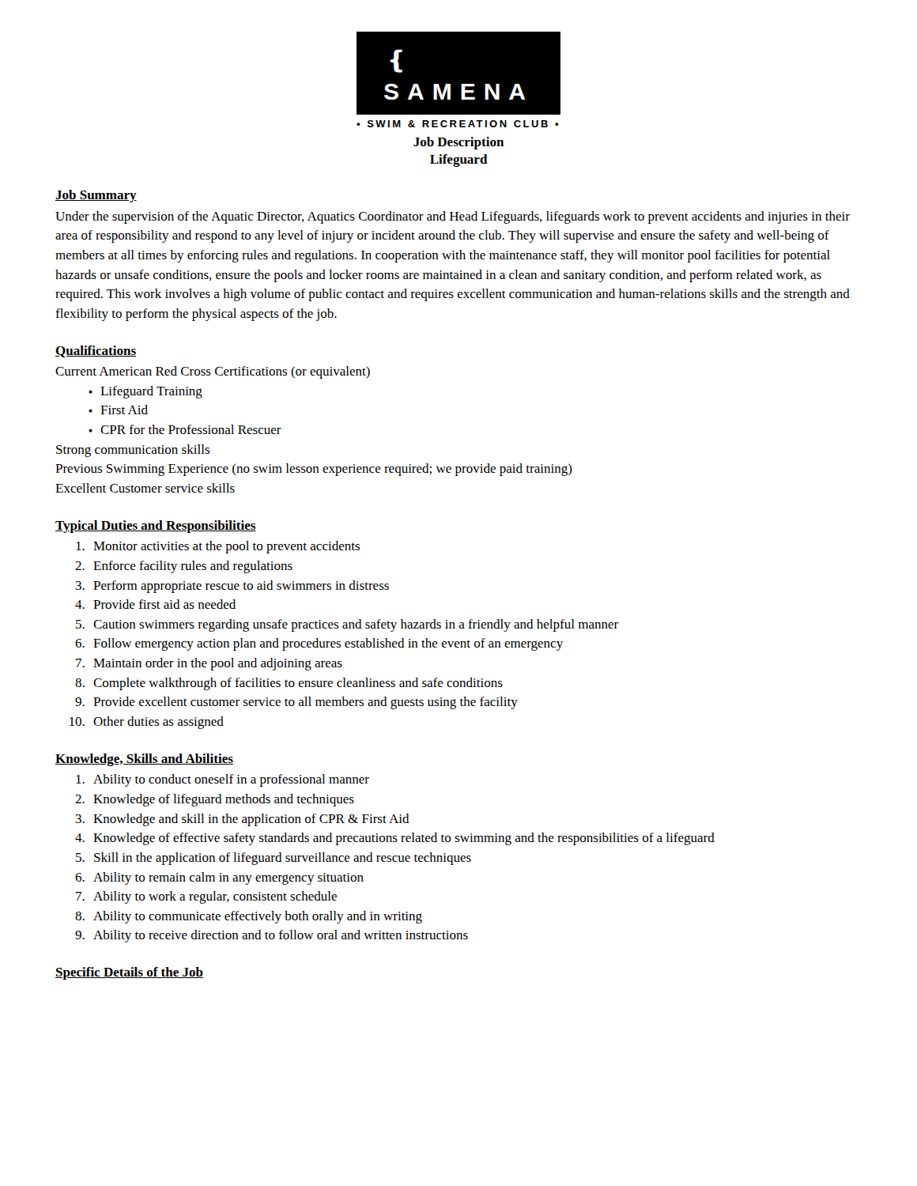❴SAMENA
• SWIM & RECREATION CLUB •
Job Description
Lifeguard
Job Summary
Under the supervision of the Aquatic Director, Aquatics Coordinator and Head Lifeguards, lifeguards work to prevent accidents and injuries in their area of responsibility and respond to any level of injury or incident around the club. They will supervise and ensure the safety and well-being of members at all times by enforcing rules and regulations. In cooperation with the maintenance staff, they will monitor pool facilities for potential hazards or unsafe conditions, ensure the pools and locker rooms are maintained in a clean and sanitary condition, and perform related work, as required. This work involves a high volume of public contact and requires excellent communication and human-relations skills and the strength and flexibility to perform the physical aspects of the job.
Qualifications
Current American Red Cross Certifications (or equivalent)
Lifeguard Training
First Aid
CPR for the Professional Rescuer
Strong communication skills
Previous Swimming Experience (no swim lesson experience required; we provide paid training)
Excellent Customer service skills
Typical Duties and Responsibilities
Monitor activities at the pool to prevent accidents
Enforce facility rules and regulations
Perform appropriate rescue to aid swimmers in distress
Provide first aid as needed
Caution swimmers regarding unsafe practices and safety hazards in a friendly and helpful manner
Follow emergency action plan and procedures established in the event of an emergency
Maintain order in the pool and adjoining areas
Complete walkthrough of facilities to ensure cleanliness and safe conditions
Provide excellent customer service to all members and guests using the facility
Other duties as assigned
Knowledge, Skills and Abilities
Ability to conduct oneself in a professional manner
Knowledge of lifeguard methods and techniques
Knowledge and skill in the application of CPR & First Aid
Knowledge of effective safety standards and precautions related to swimming and the responsibilities of a lifeguard
Skill in the application of lifeguard surveillance and rescue techniques
Ability to remain calm in any emergency situation
Ability to work a regular, consistent schedule
Ability to communicate effectively both orally and in writing
Ability to receive direction and to follow oral and written instructions
Specific Details of the Job